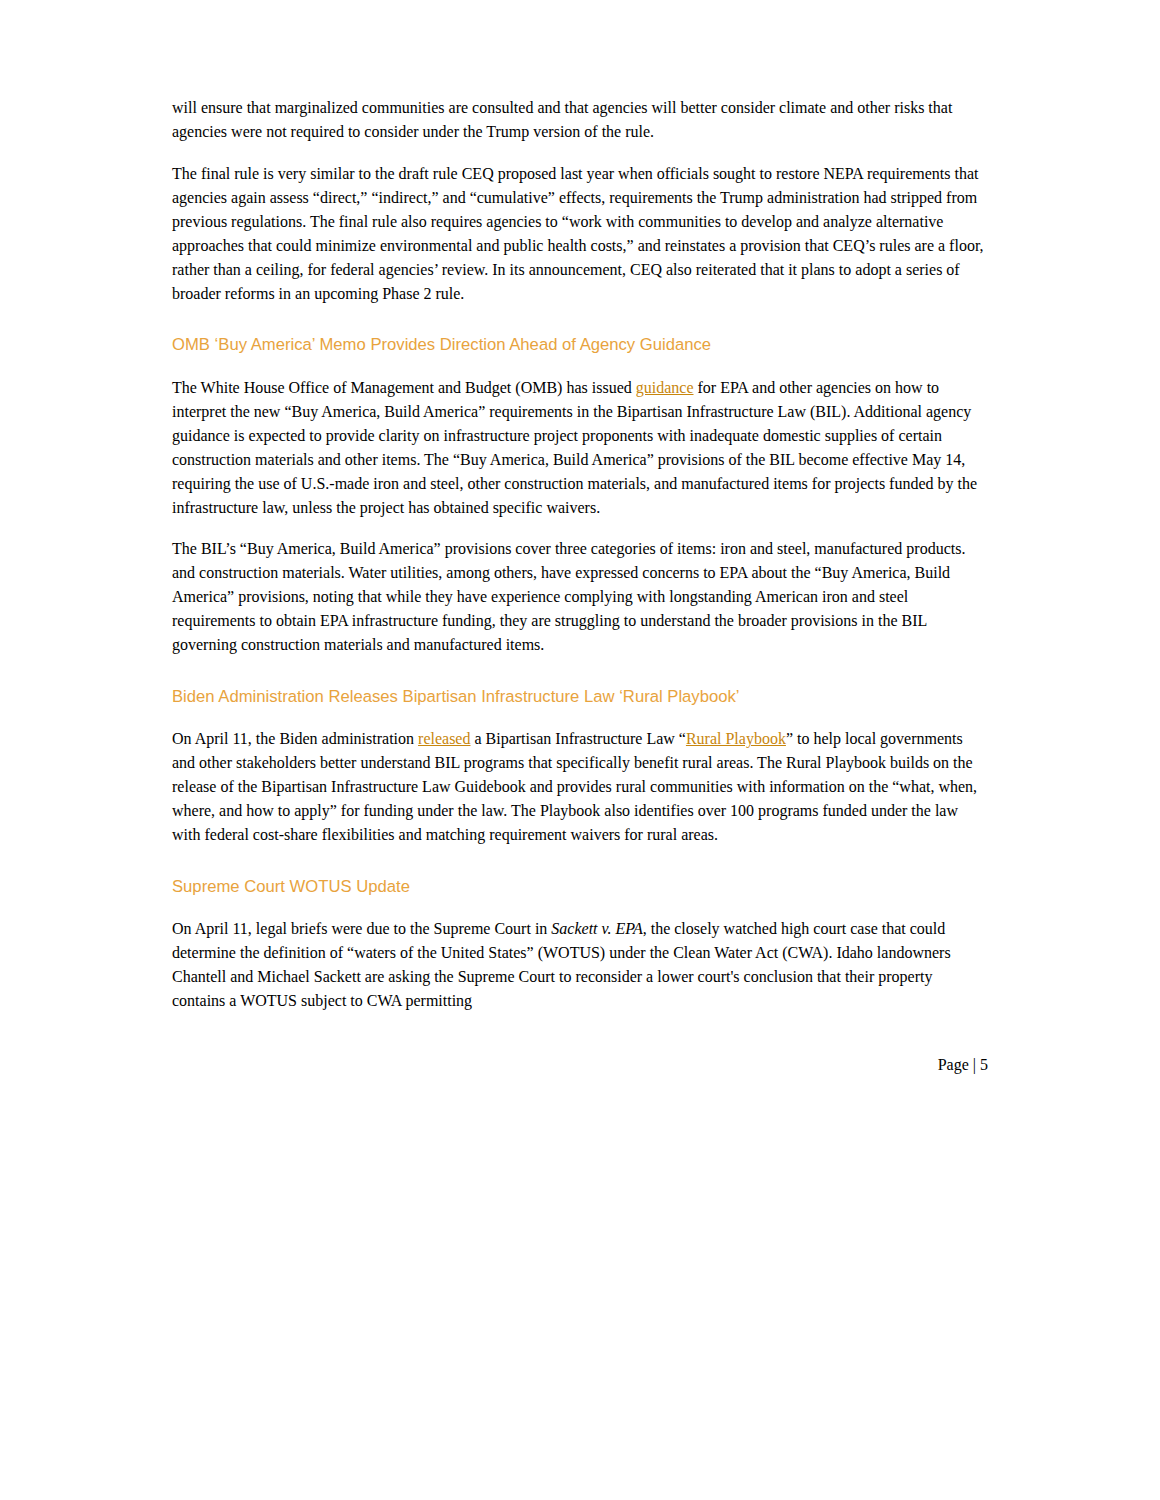will ensure that marginalized communities are consulted and that agencies will better consider climate and other risks that agencies were not required to consider under the Trump version of the rule.
The final rule is very similar to the draft rule CEQ proposed last year when officials sought to restore NEPA requirements that agencies again assess “direct,” “indirect,” and “cumulative” effects, requirements the Trump administration had stripped from previous regulations. The final rule also requires agencies to “work with communities to develop and analyze alternative approaches that could minimize environmental and public health costs,” and reinstates a provision that CEQ’s rules are a floor, rather than a ceiling, for federal agencies’ review. In its announcement, CEQ also reiterated that it plans to adopt a series of broader reforms in an upcoming Phase 2 rule.
OMB ‘Buy America’ Memo Provides Direction Ahead of Agency Guidance
The White House Office of Management and Budget (OMB) has issued guidance for EPA and other agencies on how to interpret the new “Buy America, Build America” requirements in the Bipartisan Infrastructure Law (BIL). Additional agency guidance is expected to provide clarity on infrastructure project proponents with inadequate domestic supplies of certain construction materials and other items. The “Buy America, Build America” provisions of the BIL become effective May 14, requiring the use of U.S.-made iron and steel, other construction materials, and manufactured items for projects funded by the infrastructure law, unless the project has obtained specific waivers.
The BIL’s “Buy America, Build America” provisions cover three categories of items: iron and steel, manufactured products. and construction materials. Water utilities, among others, have expressed concerns to EPA about the “Buy America, Build America” provisions, noting that while they have experience complying with longstanding American iron and steel requirements to obtain EPA infrastructure funding, they are struggling to understand the broader provisions in the BIL governing construction materials and manufactured items.
Biden Administration Releases Bipartisan Infrastructure Law ‘Rural Playbook’
On April 11, the Biden administration released a Bipartisan Infrastructure Law “Rural Playbook” to help local governments and other stakeholders better understand BIL programs that specifically benefit rural areas. The Rural Playbook builds on the release of the Bipartisan Infrastructure Law Guidebook and provides rural communities with information on the “what, when, where, and how to apply” for funding under the law. The Playbook also identifies over 100 programs funded under the law with federal cost-share flexibilities and matching requirement waivers for rural areas.
Supreme Court WOTUS Update
On April 11, legal briefs were due to the Supreme Court in Sackett v. EPA, the closely watched high court case that could determine the definition of “waters of the United States” (WOTUS) under the Clean Water Act (CWA). Idaho landowners Chantell and Michael Sackett are asking the Supreme Court to reconsider a lower court's conclusion that their property contains a WOTUS subject to CWA permitting
Page | 5